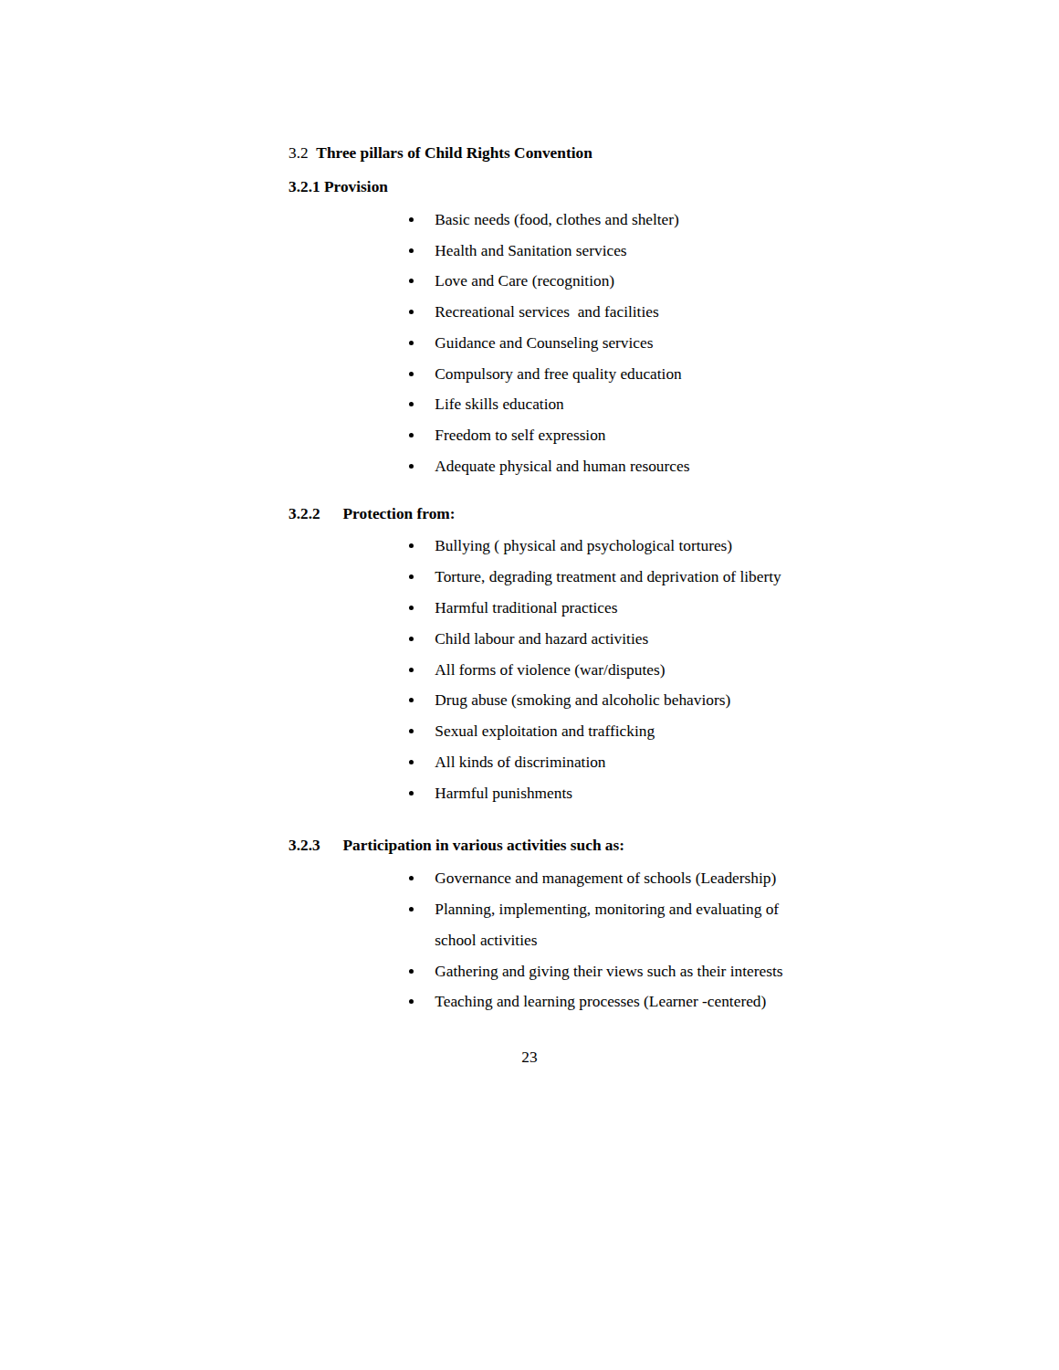3.2 Three pillars of Child Rights Convention
3.2.1 Provision
Basic needs (food, clothes and shelter)
Health and Sanitation services
Love and Care (recognition)
Recreational services and facilities
Guidance and Counseling services
Compulsory and free quality education
Life skills education
Freedom to self expression
Adequate physical and human resources
3.2.2 Protection from:
Bullying ( physical and psychological tortures)
Torture, degrading treatment and deprivation of liberty
Harmful traditional practices
Child labour and hazard activities
All forms of violence (war/disputes)
Drug abuse (smoking and alcoholic behaviors)
Sexual exploitation and trafficking
All kinds of discrimination
Harmful punishments
3.2.3 Participation in various activities such as:
Governance and management of schools (Leadership)
Planning, implementing, monitoring and evaluating of school activities
Gathering and giving their views such as their interests
Teaching and learning processes (Learner -centered)
23